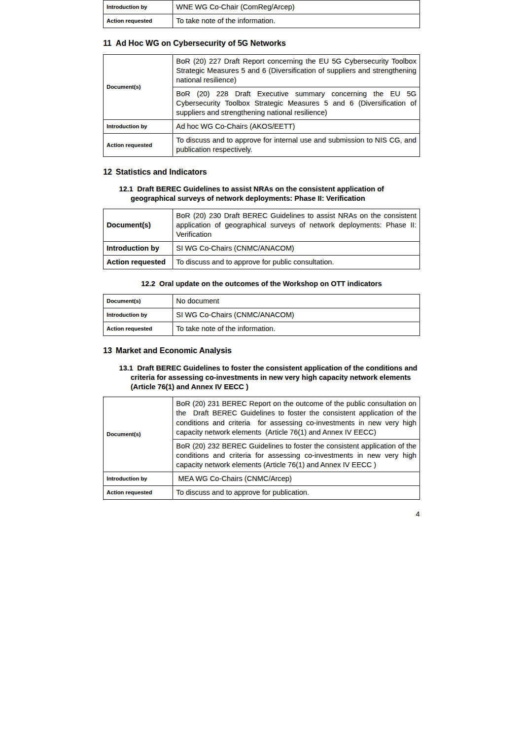| Introduction by | WNE WG Co-Chair (ComReg/Arcep) |
| Action requested | To take note of the information. |
11 Ad Hoc WG on Cybersecurity of 5G Networks
| Document(s) | BoR (20) 227 Draft Report concerning the EU 5G Cybersecurity Toolbox Strategic Measures 5 and 6 (Diversification of suppliers and strengthening national resilience) |
| BoR (20) 228 Draft Executive summary concerning the EU 5G Cybersecurity Toolbox Strategic Measures 5 and 6 (Diversification of suppliers and strengthening national resilience) |
| Introduction by | Ad hoc WG Co-Chairs (AKOS/EETT) |
| Action requested | To discuss and to approve for internal use and submission to NIS CG, and publication respectively. |
12 Statistics and Indicators
12.1 Draft BEREC Guidelines to assist NRAs on the consistent application of geographical surveys of network deployments: Phase II: Verification
| Document(s) | BoR (20) 230 Draft BEREC Guidelines to assist NRAs on the consistent application of geographical surveys of network deployments: Phase II: Verification |
| Introduction by | SI WG Co-Chairs (CNMC/ANACOM) |
| Action requested | To discuss and to approve for public consultation. |
12.2 Oral update on the outcomes of the Workshop on OTT indicators
| Document(s) | No document |
| Introduction by | SI WG Co-Chairs (CNMC/ANACOM) |
| Action requested | To take note of the information. |
13 Market and Economic Analysis
13.1 Draft BEREC Guidelines to foster the consistent application of the conditions and criteria for assessing co-investments in new very high capacity network elements (Article 76(1) and Annex IV EECC )
| Document(s) | BoR (20) 231 BEREC Report on the outcome of the public consultation on the Draft BEREC Guidelines to foster the consistent application of the conditions and criteria for assessing co-investments in new very high capacity network elements (Article 76(1) and Annex IV EECC) |
| BoR (20) 232 BEREC Guidelines to foster the consistent application of the conditions and criteria for assessing co-investments in new very high capacity network elements (Article 76(1) and Annex IV EECC ) |
| Introduction by | MEA WG Co-Chairs (CNMC/Arcep) |
| Action requested | To discuss and to approve for publication. |
4